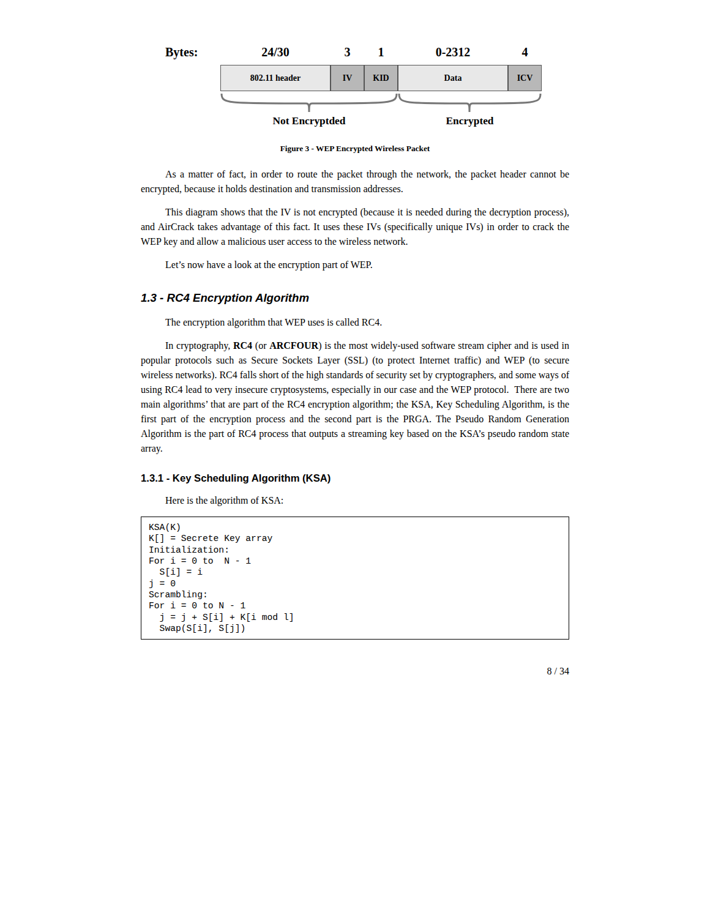Bytes:
24/30
3
1
0-2312
4
802.11 header
IV
KID
Data
ICV
Not Encryptded
Encrypted
Figure 3 - WEP Encrypted Wireless Packet
As a matter of fact, in order to route the packet through the network, the packet header cannot be encrypted, because it holds destination and transmission addresses.
This diagram shows that the IV is not encrypted (because it is needed during the decryption process), and AirCrack takes advantage of this fact. It uses these IVs (specifically unique IVs) in order to crack the WEP key and allow a malicious user access to the wireless network.
Let’s now have a look at the encryption part of WEP.
1.3 - RC4 Encryption Algorithm
The encryption algorithm that WEP uses is called RC4.
In cryptography, RC4 (or ARCFOUR) is the most widely-used software stream cipher and is used in popular protocols such as Secure Sockets Layer (SSL) (to protect Internet traffic) and WEP (to secure wireless networks). RC4 falls short of the high standards of security set by cryptographers, and some ways of using RC4 lead to very insecure cryptosystems, especially in our case and the WEP protocol. There are two main algorithms’ that are part of the RC4 encryption algorithm; the KSA, Key Scheduling Algorithm, is the first part of the encryption process and the second part is the PRGA. The Pseudo Random Generation Algorithm is the part of RC4 process that outputs a streaming key based on the KSA’s pseudo random state array.
1.3.1 - Key Scheduling Algorithm (KSA)
Here is the algorithm of KSA:
KSA(K) K[] = Secrete Key array Initialization: For i = 0 to N - 1 S[i] = i j = 0 Scrambling: For i = 0 to N - 1 j = j + S[i] + K[i mod l] Swap(S[i], S[j])
8 / 34